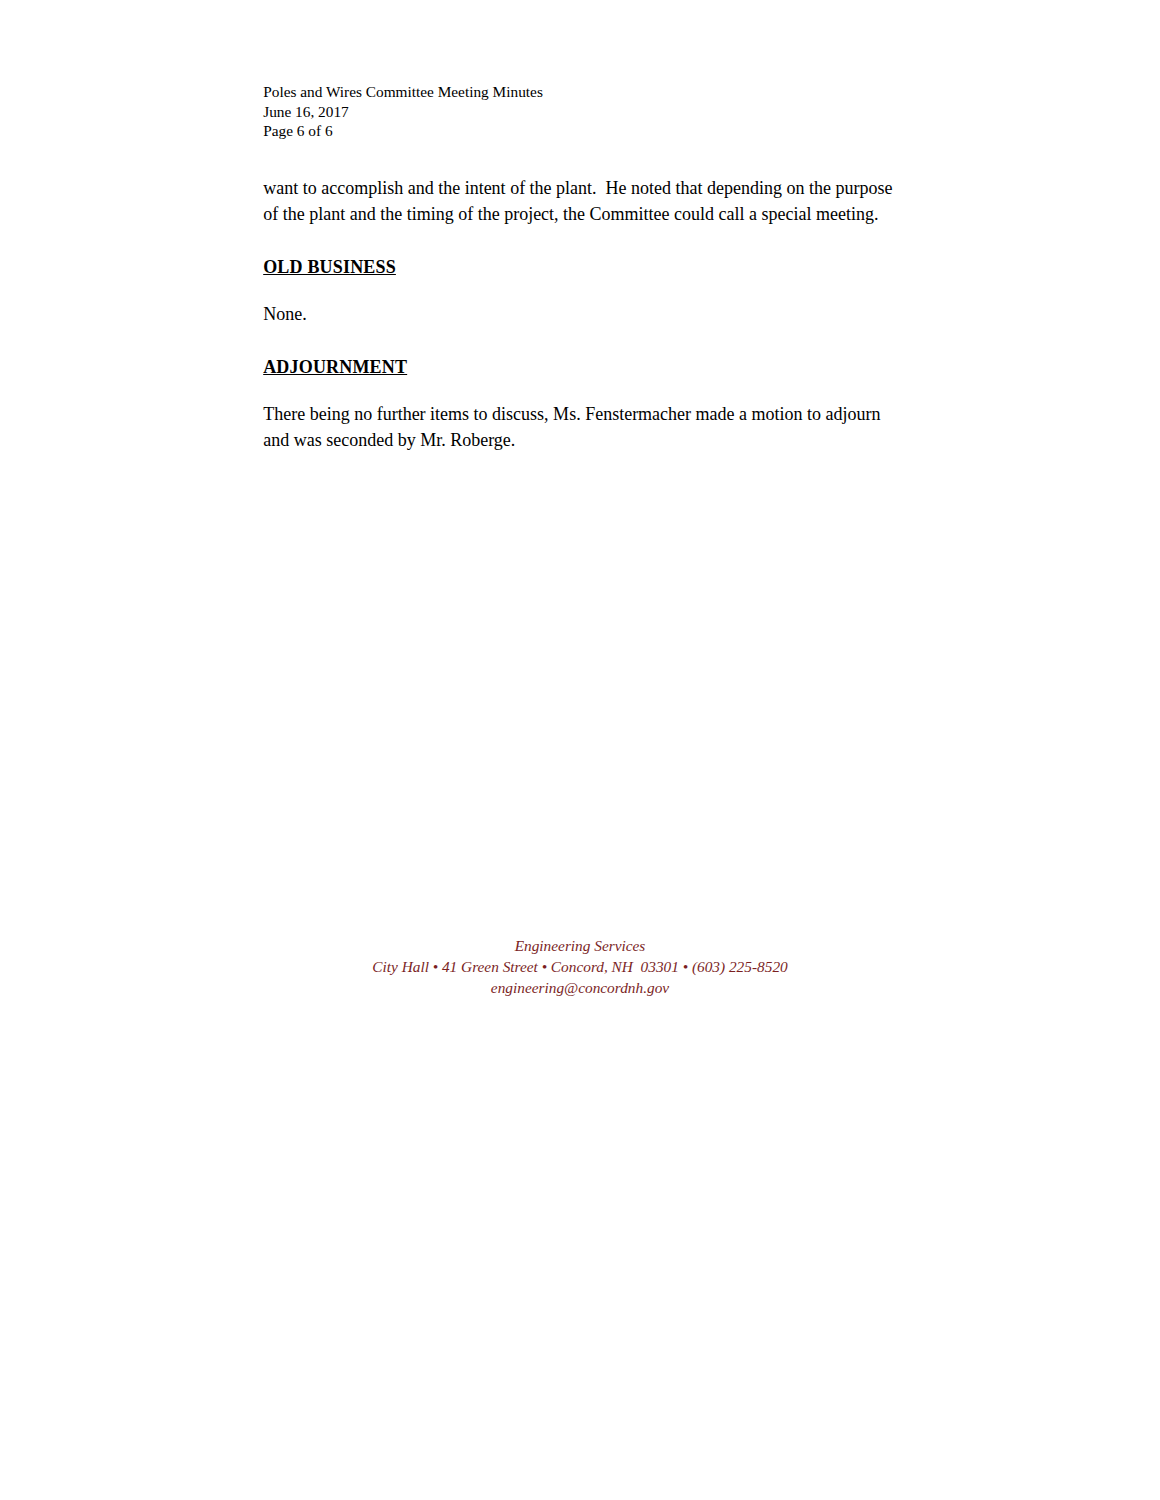Poles and Wires Committee Meeting Minutes
June 16, 2017
Page 6 of 6
want to accomplish and the intent of the plant. He noted that depending on the purpose of the plant and the timing of the project, the Committee could call a special meeting.
OLD BUSINESS
None.
ADJOURNMENT
There being no further items to discuss, Ms. Fenstermacher made a motion to adjourn and was seconded by Mr. Roberge.
Engineering Services
City Hall • 41 Green Street • Concord, NH 03301 • (603) 225-8520
engineering@concordnh.gov